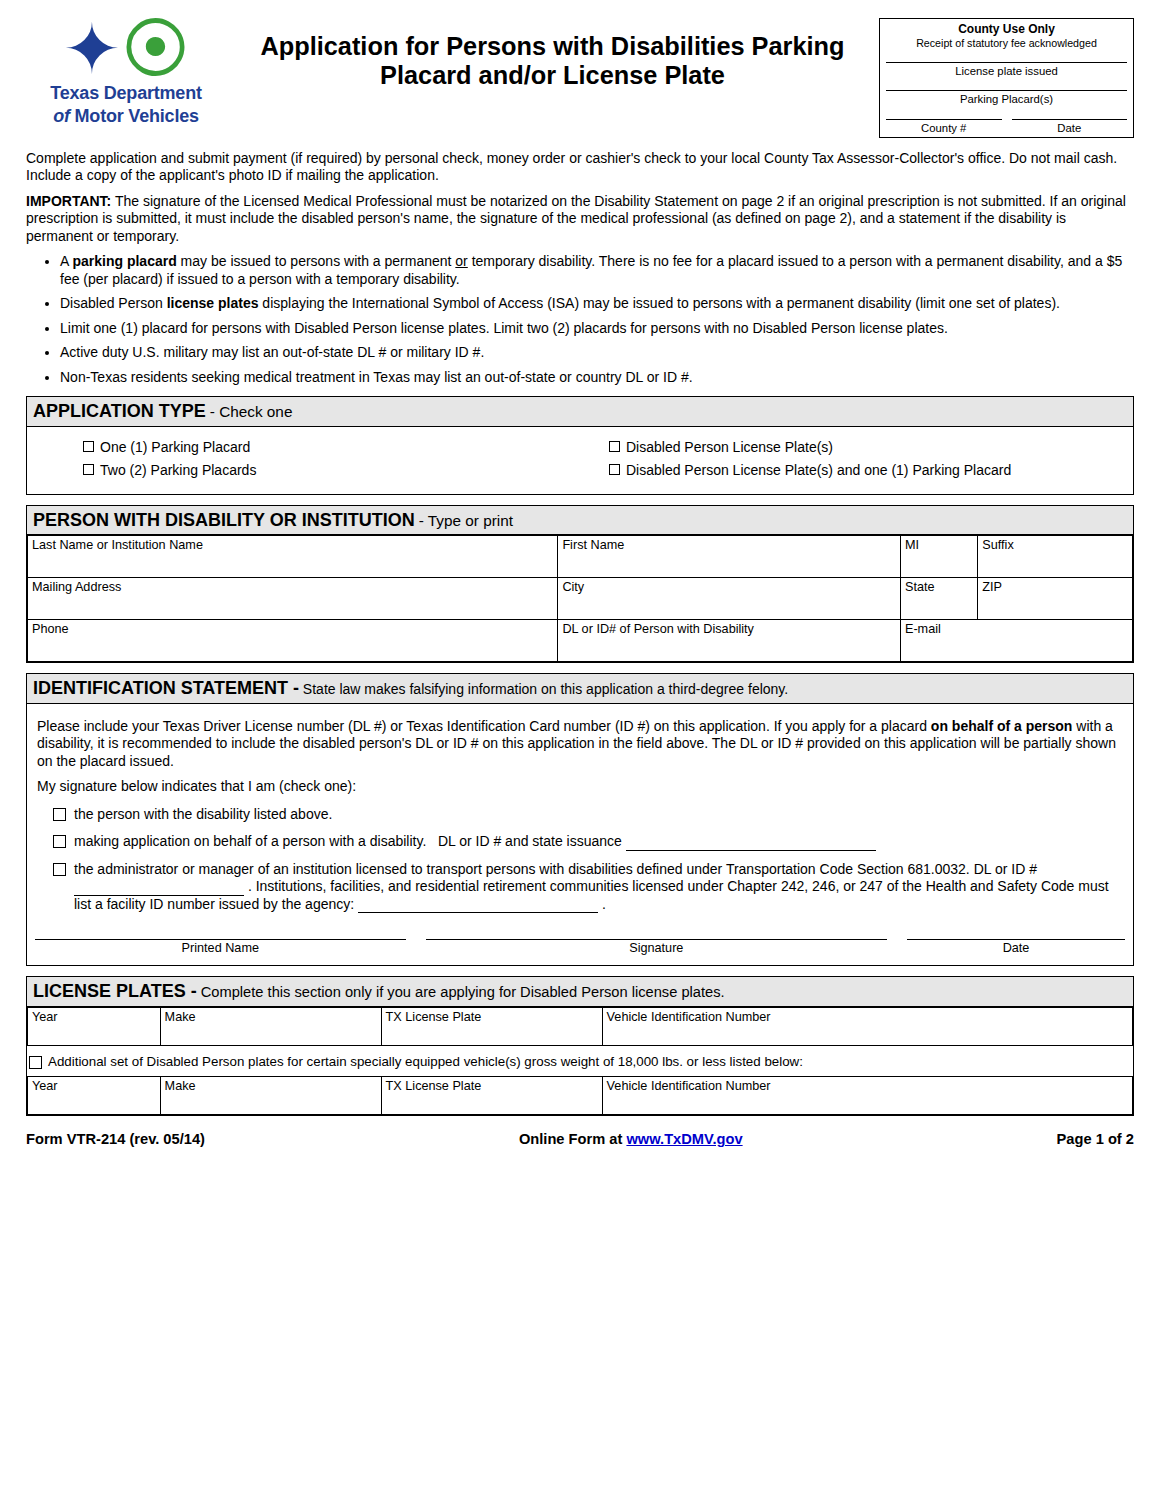✦⦿
Texas Department
of Motor Vehicles
Application for Persons with Disabilities Parking Placard and/or License Plate
County Use Only
Receipt of statutory fee acknowledged
License plate issued
Parking Placard(s)
County #
Date
Complete application and submit payment (if required) by personal check, money order or cashier's check to your local County Tax Assessor-Collector's office. Do not mail cash. Include a copy of the applicant's photo ID if mailing the application.
IMPORTANT: The signature of the Licensed Medical Professional must be notarized on the Disability Statement on page 2 if an original prescription is not submitted. If an original prescription is submitted, it must include the disabled person's name, the signature of the medical professional (as defined on page 2), and a statement if the disability is permanent or temporary.
A parking placard may be issued to persons with a permanent or temporary disability. There is no fee for a placard issued to a person with a permanent disability, and a $5 fee (per placard) if issued to a person with a temporary disability.
Disabled Person license plates displaying the International Symbol of Access (ISA) may be issued to persons with a permanent disability (limit one set of plates).
Limit one (1) placard for persons with Disabled Person license plates. Limit two (2) placards for persons with no Disabled Person license plates.
Active duty U.S. military may list an out-of-state DL # or military ID #.
Non-Texas residents seeking medical treatment in Texas may list an out-of-state or country DL or ID #.
APPLICATION TYPE - Check one
One (1) Parking Placard
Disabled Person License Plate(s)
Two (2) Parking Placards
Disabled Person License Plate(s) and one (1) Parking Placard
PERSON WITH DISABILITY OR INSTITUTION - Type or print
| Last Name or Institution Name | First Name | MI | Suffix |
| Mailing Address | City | State | ZIP |
| Phone | DL or ID# of Person with Disability | E-mail |
IDENTIFICATION STATEMENT - State law makes falsifying information on this application a third-degree felony.
Please include your Texas Driver License number (DL #) or Texas Identification Card number (ID #) on this application. If you apply for a placard on behalf of a person with a disability, it is recommended to include the disabled person's DL or ID # on this application in the field above. The DL or ID # provided on this application will be partially shown on the placard issued.
My signature below indicates that I am (check one):
the person with the disability listed above.
making application on behalf of a person with a disability. DL or ID # and state issuance
the administrator or manager of an institution licensed to transport persons with disabilities defined under Transportation Code Section 681.0032. DL or ID # . Institutions, facilities, and residential retirement communities licensed under Chapter 242, 246, or 247 of the Health and Safety Code must list a facility ID number issued by the agency: .
Printed Name
Signature
Date
LICENSE PLATES - Complete this section only if you are applying for Disabled Person license plates.
| Year | Make | TX License Plate | Vehicle Identification Number |
Additional set of Disabled Person plates for certain specially equipped vehicle(s) gross weight of 18,000 lbs. or less listed below:
| Year | Make | TX License Plate | Vehicle Identification Number |
Form VTR-214 (rev. 05/14)
Online Form at www.TxDMV.gov
Page 1 of 2